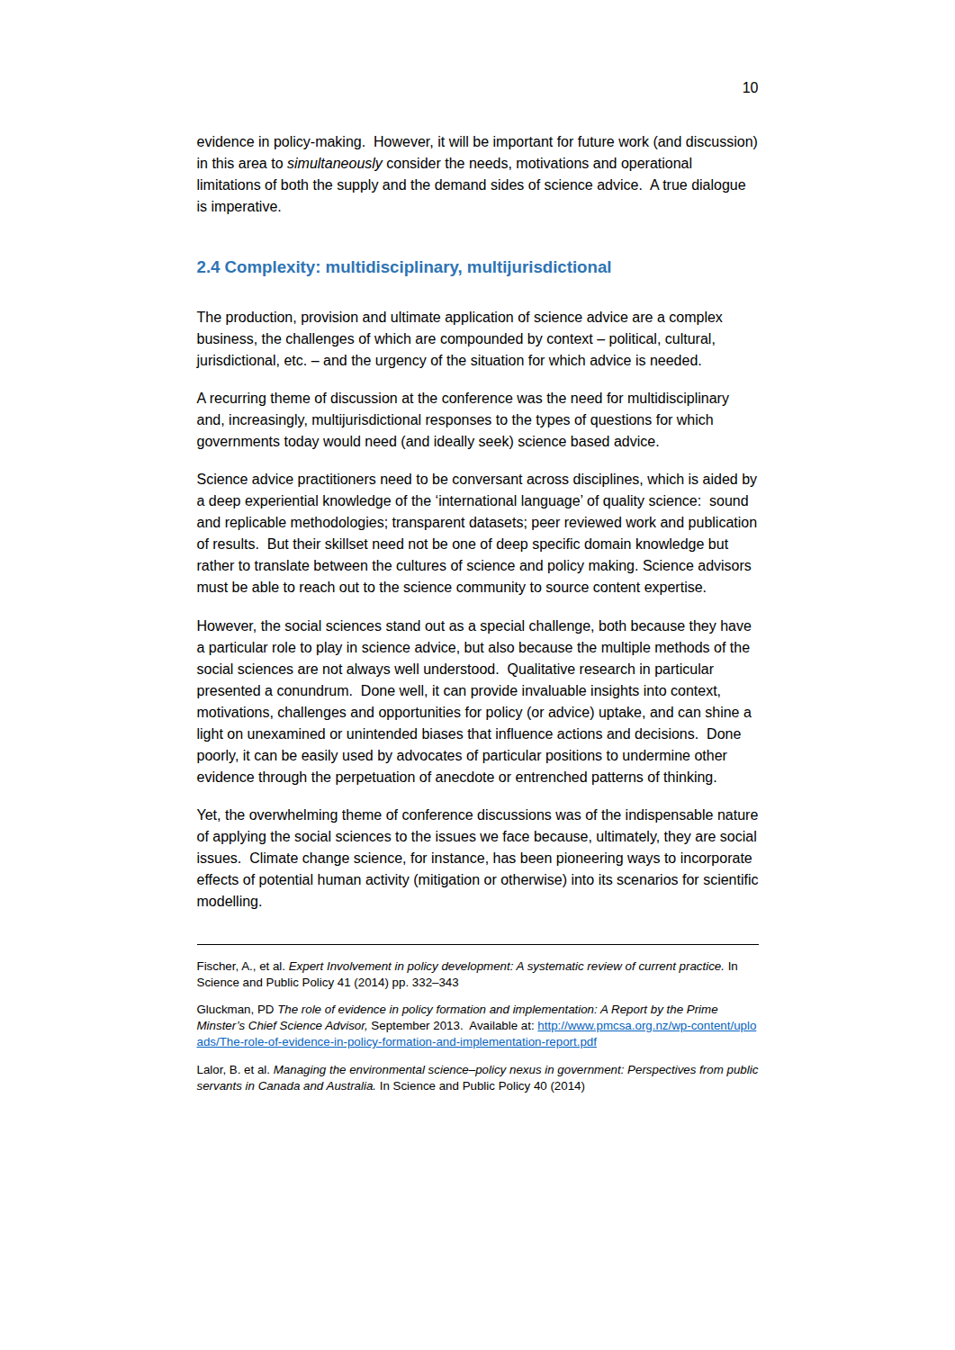10
evidence in policy-making. However, it will be important for future work (and discussion) in this area to simultaneously consider the needs, motivations and operational limitations of both the supply and the demand sides of science advice. A true dialogue is imperative.
2.4 Complexity: multidisciplinary, multijurisdictional
The production, provision and ultimate application of science advice are a complex business, the challenges of which are compounded by context – political, cultural, jurisdictional, etc. – and the urgency of the situation for which advice is needed.
A recurring theme of discussion at the conference was the need for multidisciplinary and, increasingly, multijurisdictional responses to the types of questions for which governments today would need (and ideally seek) science based advice.
Science advice practitioners need to be conversant across disciplines, which is aided by a deep experiential knowledge of the ‘international language’ of quality science: sound and replicable methodologies; transparent datasets; peer reviewed work and publication of results. But their skillset need not be one of deep specific domain knowledge but rather to translate between the cultures of science and policy making. Science advisors must be able to reach out to the science community to source content expertise.
However, the social sciences stand out as a special challenge, both because they have a particular role to play in science advice, but also because the multiple methods of the social sciences are not always well understood. Qualitative research in particular presented a conundrum. Done well, it can provide invaluable insights into context, motivations, challenges and opportunities for policy (or advice) uptake, and can shine a light on unexamined or unintended biases that influence actions and decisions. Done poorly, it can be easily used by advocates of particular positions to undermine other evidence through the perpetuation of anecdote or entrenched patterns of thinking.
Yet, the overwhelming theme of conference discussions was of the indispensable nature of applying the social sciences to the issues we face because, ultimately, they are social issues. Climate change science, for instance, has been pioneering ways to incorporate effects of potential human activity (mitigation or otherwise) into its scenarios for scientific modelling.
Fischer, A., et al. Expert Involvement in policy development: A systematic review of current practice. In Science and Public Policy 41 (2014) pp. 332–343
Gluckman, PD The role of evidence in policy formation and implementation: A Report by the Prime Minster’s Chief Science Advisor, September 2013. Available at: http://www.pmcsa.org.nz/wp-content/uploads/The-role-of-evidence-in-policy-formation-and-implementation-report.pdf
Lalor, B. et al. Managing the environmental science–policy nexus in government: Perspectives from public servants in Canada and Australia. In Science and Public Policy 40 (2014)